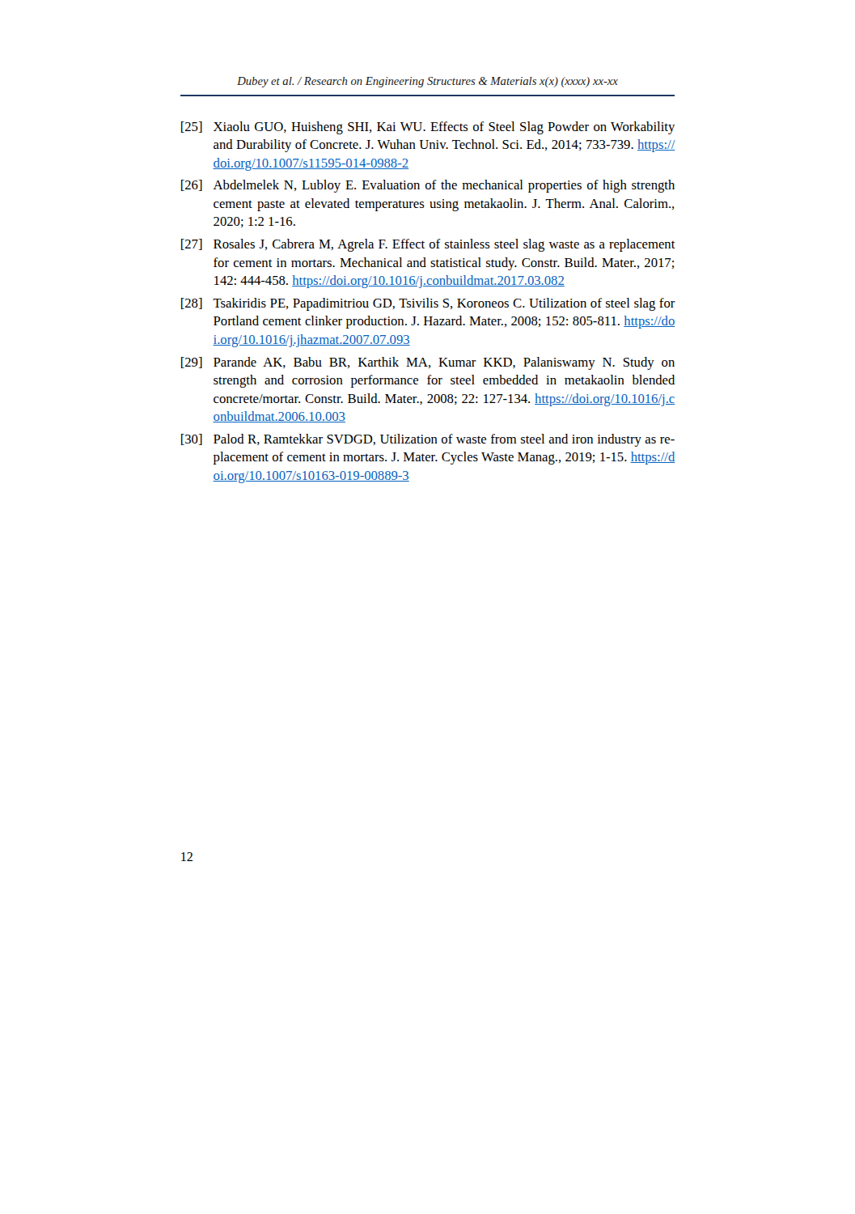Dubey et al. / Research on Engineering Structures & Materials x(x) (xxxx) xx-xx
[25] Xiaolu GUO, Huisheng SHI, Kai WU. Effects of Steel Slag Powder on Workability and Durability of Concrete. J. Wuhan Univ. Technol. Sci. Ed., 2014; 733-739. https://doi.org/10.1007/s11595-014-0988-2
[26] Abdelmelek N, Lubloy E. Evaluation of the mechanical properties of high strength cement paste at elevated temperatures using metakaolin. J. Therm. Anal. Calorim., 2020; 1:2 1-16.
[27] Rosales J, Cabrera M, Agrela F. Effect of stainless steel slag waste as a replacement for cement in mortars. Mechanical and statistical study. Constr. Build. Mater., 2017; 142: 444-458. https://doi.org/10.1016/j.conbuildmat.2017.03.082
[28] Tsakiridis PE, Papadimitriou GD, Tsivilis S, Koroneos C. Utilization of steel slag for Portland cement clinker production. J. Hazard. Mater., 2008; 152: 805-811. https://doi.org/10.1016/j.jhazmat.2007.07.093
[29] Parande AK, Babu BR, Karthik MA, Kumar KKD, Palaniswamy N. Study on strength and corrosion performance for steel embedded in metakaolin blended concrete/mortar. Constr. Build. Mater., 2008; 22: 127-134. https://doi.org/10.1016/j.conbuildmat.2006.10.003
[30] Palod R, Ramtekkar SVDGD, Utilization of waste from steel and iron industry as replacement of cement in mortars. J. Mater. Cycles Waste Manag., 2019; 1-15. https://doi.org/10.1007/s10163-019-00889-3
12